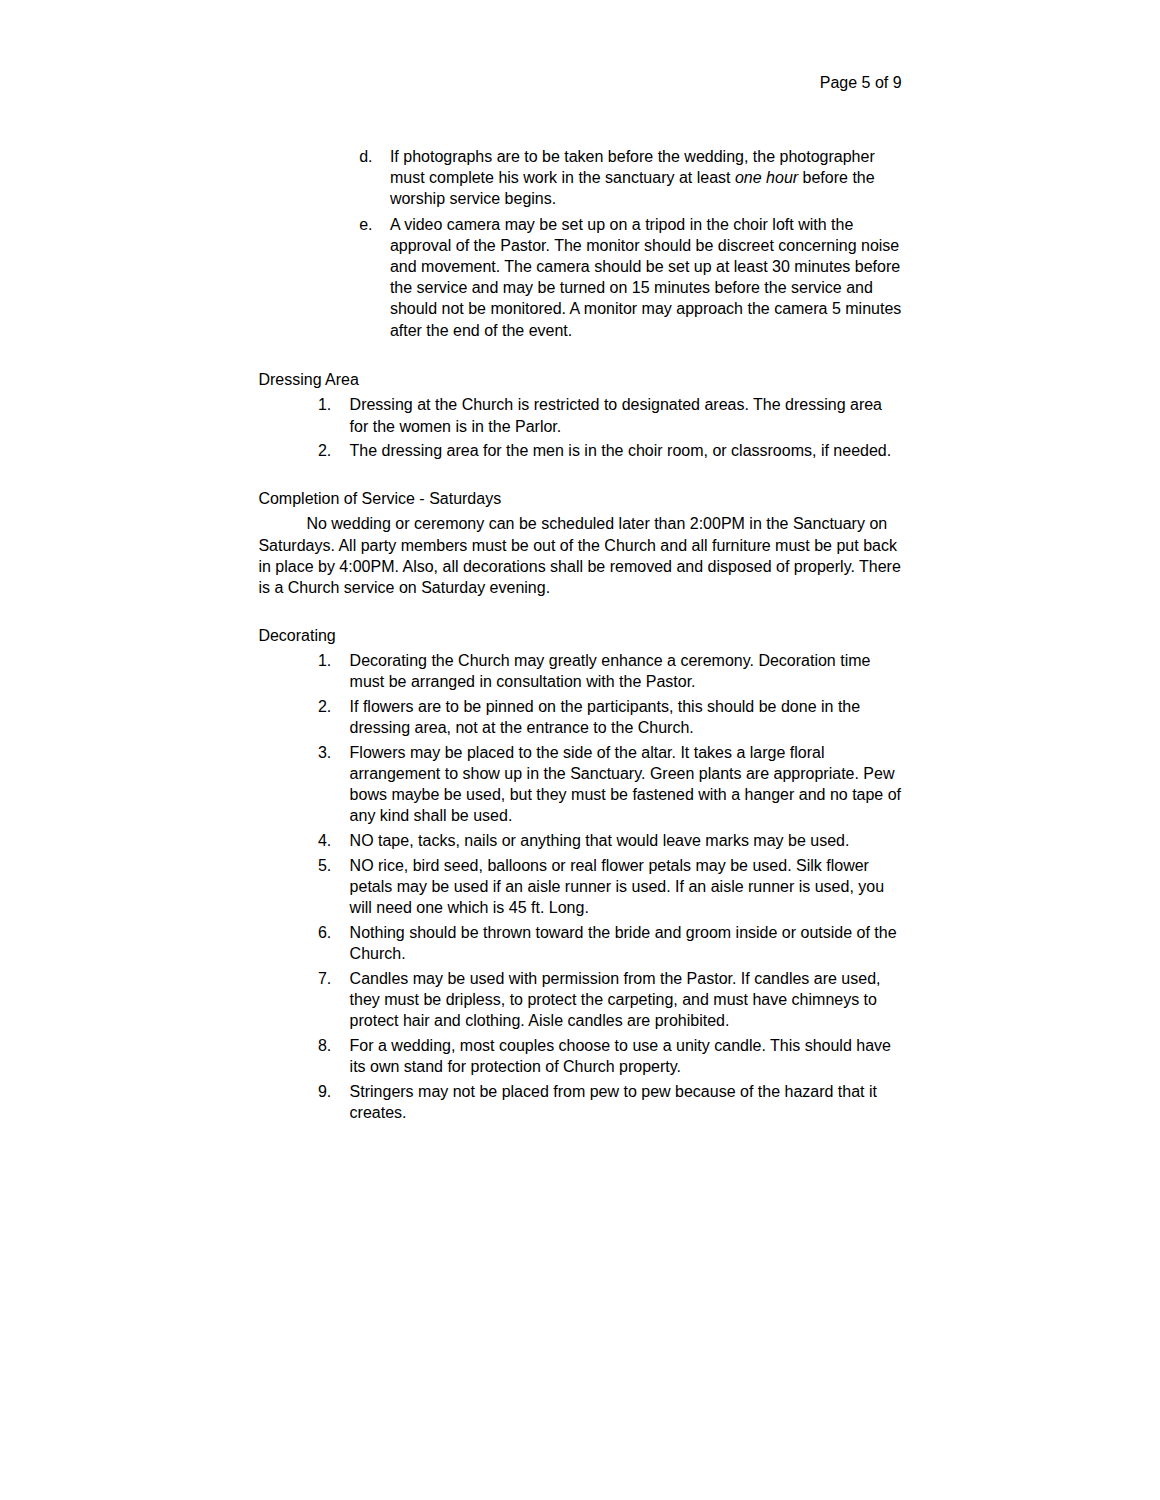Page 5 of 9
d. If photographs are to be taken before the wedding, the photographer must complete his work in the sanctuary at least one hour before the worship service begins.
e. A video camera may be set up on a tripod in the choir loft with the approval of the Pastor. The monitor should be discreet concerning noise and movement. The camera should be set up at least 30 minutes before the service and may be turned on 15 minutes before the service and should not be monitored. A monitor may approach the camera 5 minutes after the end of the event.
Dressing Area
1. Dressing at the Church is restricted to designated areas. The dressing area for the women is in the Parlor.
2. The dressing area for the men is in the choir room, or classrooms, if needed.
Completion of Service - Saturdays
No wedding or ceremony can be scheduled later than 2:00PM in the Sanctuary on Saturdays. All party members must be out of the Church and all furniture must be put back in place by 4:00PM. Also, all decorations shall be removed and disposed of properly. There is a Church service on Saturday evening.
Decorating
1. Decorating the Church may greatly enhance a ceremony. Decoration time must be arranged in consultation with the Pastor.
2. If flowers are to be pinned on the participants, this should be done in the dressing area, not at the entrance to the Church.
3. Flowers may be placed to the side of the altar. It takes a large floral arrangement to show up in the Sanctuary. Green plants are appropriate. Pew bows maybe be used, but they must be fastened with a hanger and no tape of any kind shall be used.
4. NO tape, tacks, nails or anything that would leave marks may be used.
5. NO rice, bird seed, balloons or real flower petals may be used. Silk flower petals may be used if an aisle runner is used. If an aisle runner is used, you will need one which is 45 ft. Long.
6. Nothing should be thrown toward the bride and groom inside or outside of the Church.
7. Candles may be used with permission from the Pastor. If candles are used, they must be dripless, to protect the carpeting, and must have chimneys to protect hair and clothing. Aisle candles are prohibited.
8. For a wedding, most couples choose to use a unity candle. This should have its own stand for protection of Church property.
9. Stringers may not be placed from pew to pew because of the hazard that it creates.